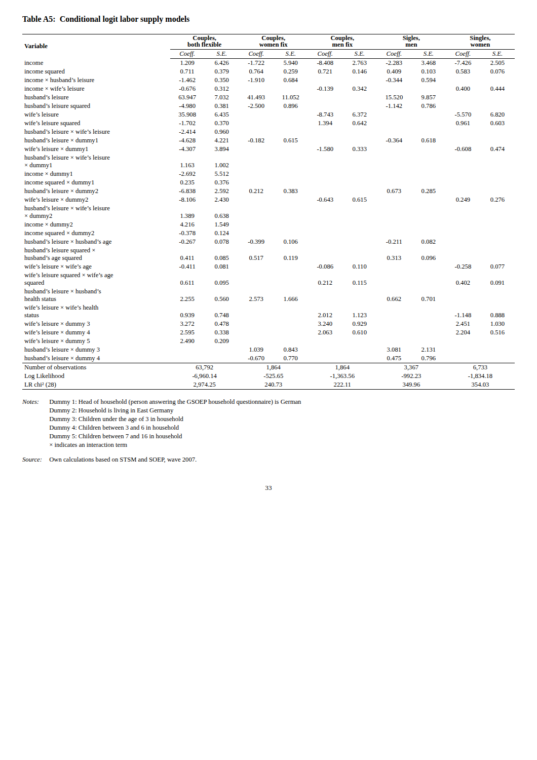Table A5: Conditional logit labor supply models
| Variable | Couples, both flexible | Couples, women fix | Couples, men fix | Sigles, men | Singles, women |
| --- | --- | --- | --- | --- | --- |
| Coeff. | S.E. | Coeff. | S.E. | Coeff. | S.E. | Coeff. | S.E. | Coeff. | S.E. |
| income | 1.209 | 6.426 | -1.722 | 5.940 | -8.408 | 2.763 | -2.283 | 3.468 | -7.426 | 2.505 |
| income squared | 0.711 | 0.379 | 0.764 | 0.259 | 0.721 | 0.146 | 0.409 | 0.103 | 0.583 | 0.076 |
| income × husband’s leisure | -1.462 | 0.350 | -1.910 | 0.684 | | | -0.344 | 0.594 | | |
| income × wife’s leisure | -0.676 | 0.312 | | | -0.139 | 0.342 | | | 0.400 | 0.444 |
| husband’s leisure | 63.947 | 7.032 | 41.493 | 11.052 | | | 15.520 | 9.857 | | |
| husband’s leisure squared | -4.980 | 0.381 | -2.500 | 0.896 | | | -1.142 | 0.786 | | |
| wife’s leisure | 35.908 | 6.435 | | | -8.743 | 6.372 | | | -5.570 | 6.820 |
| wife’s leisure squared | -1.702 | 0.370 | | | 1.394 | 0.642 | | | 0.961 | 0.603 |
| husband’s leisure × wife’s leisure | -2.414 | 0.960 | | | | | | | | |
| husband’s leisure × dummy1 | -4.628 | 4.221 | -0.182 | 0.615 | | | -0.364 | 0.618 | | |
| wife’s leisure × dummy1 | -4.307 | 3.894 | | | -1.580 | 0.333 | | | -0.608 | 0.474 |
| husband’s leisure × wife’s leisure × dummy1 | 1.163 | 1.002 | | | | | | | | |
| income × dummy1 | -2.692 | 5.512 | | | | | | | | |
| income squared × dummy1 | 0.235 | 0.376 | | | | | | | | |
| husband’s leisure × dummy2 | -6.838 | 2.592 | 0.212 | 0.383 | | | 0.673 | 0.285 | | |
| wife’s leisure × dummy2 | -8.106 | 2.430 | | | -0.643 | 0.615 | | | 0.249 | 0.276 |
| husband’s leisure × wife’s leisure × dummy2 | 1.389 | 0.638 | | | | | | | | |
| income × dummy2 | 4.216 | 1.549 | | | | | | | | |
| income squared × dummy2 | -0.378 | 0.124 | | | | | | | | |
| husband’s leisure × husband’s age | -0.267 | 0.078 | -0.399 | 0.106 | | | -0.211 | 0.082 | | |
| husband’s leisure squared × husband’s age squared | 0.411 | 0.085 | 0.517 | 0.119 | | | 0.313 | 0.096 | | |
| wife’s leisure × wife’s age | -0.411 | 0.081 | | | -0.086 | 0.110 | | | -0.258 | 0.077 |
| wife’s leisure squared × wife’s age squared | 0.611 | 0.095 | | | 0.212 | 0.115 | | | 0.402 | 0.091 |
| husband’s leisure × husband’s health status | 2.255 | 0.560 | 2.573 | 1.666 | | | 0.662 | 0.701 | | |
| wife’s leisure × wife’s health status | 0.939 | 0.748 | | | 2.012 | 1.123 | | | -1.148 | 0.888 |
| wife’s leisure × dummy 3 | 3.272 | 0.478 | | | 3.240 | 0.929 | | | 2.451 | 1.030 |
| wife’s leisure × dummy 4 | 2.595 | 0.338 | | | 2.063 | 0.610 | | | 2.204 | 0.516 |
| wife’s leisure × dummy 5 | 2.490 | 0.209 | | | | | | | | |
| husband’s leisure × dummy 3 | | | 1.039 | 0.843 | | | 3.081 | 2.131 | | |
| husband’s leisure × dummy 4 | | | -0.670 | 0.770 | | | 0.475 | 0.796 | | |
| Number of observations | 63,792 | 1,864 | 1,864 | 3,367 | 6,733 |
| Log Likelihood | -6,960.14 | -525.65 | -1,363.56 | -992.23 | -1,834.18 |
| LR chi² (28) | 2,974.25 | 240.73 | 222.11 | 349.96 | 354.03 |
Notes: Dummy 1: Head of household (person answering the GSOEP household questionnaire) is German
Dummy 2: Household is living in East Germany
Dummy 3: Children under the age of 3 in household
Dummy 4: Children between 3 and 6 in household
Dummy 5: Children between 7 and 16 in household
× indicates an interaction term
Source: Own calculations based on STSM and SOEP, wave 2007.
33